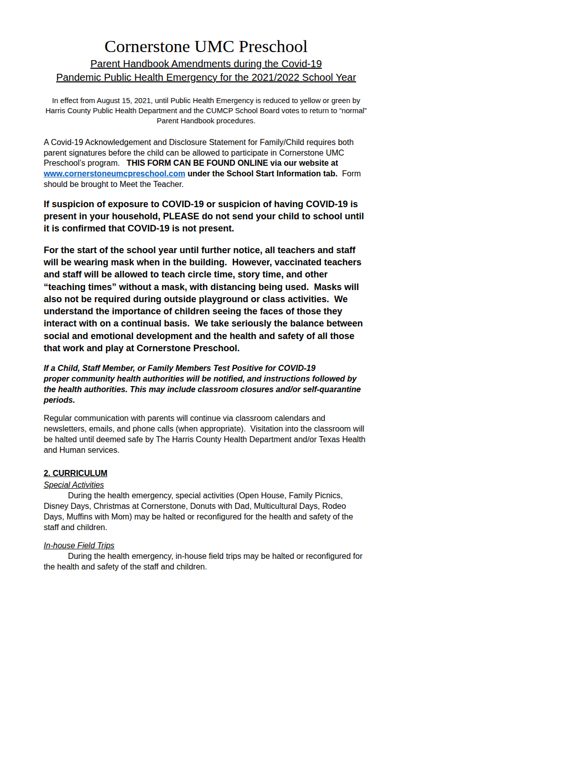Cornerstone UMC Preschool
Parent Handbook Amendments during the Covid-19
Pandemic Public Health Emergency for the 2021/2022 School Year
In effect from August 15, 2021, until Public Health Emergency is reduced to yellow or green by Harris County Public Health Department and the CUMCP School Board votes to return to “normal” Parent Handbook procedures.
A Covid-19 Acknowledgement and Disclosure Statement for Family/Child requires both parent signatures before the child can be allowed to participate in Cornerstone UMC Preschool’s program. THIS FORM CAN BE FOUND ONLINE via our website at www.cornerstoneumcpreschool.com under the School Start Information tab. Form should be brought to Meet the Teacher.
If suspicion of exposure to COVID-19 or suspicion of having COVID-19 is present in your household, PLEASE do not send your child to school until it is confirmed that COVID-19 is not present.
For the start of the school year until further notice, all teachers and staff will be wearing mask when in the building. However, vaccinated teachers and staff will be allowed to teach circle time, story time, and other “teaching times” without a mask, with distancing being used. Masks will also not be required during outside playground or class activities. We understand the importance of children seeing the faces of those they interact with on a continual basis. We take seriously the balance between social and emotional development and the health and safety of all those that work and play at Cornerstone Preschool.
If a Child, Staff Member, or Family Members Test Positive for COVID-19
proper community health authorities will be notified, and instructions followed by the health authorities. This may include classroom closures and/or self-quarantine periods.
Regular communication with parents will continue via classroom calendars and newsletters, emails, and phone calls (when appropriate). Visitation into the classroom will be halted until deemed safe by The Harris County Health Department and/or Texas Health and Human services.
2. CURRICULUM
Special Activities
During the health emergency, special activities (Open House, Family Picnics, Disney Days, Christmas at Cornerstone, Donuts with Dad, Multicultural Days, Rodeo Days, Muffins with Mom) may be halted or reconfigured for the health and safety of the staff and children.
In-house Field Trips
During the health emergency, in-house field trips may be halted or reconfigured for the health and safety of the staff and children.